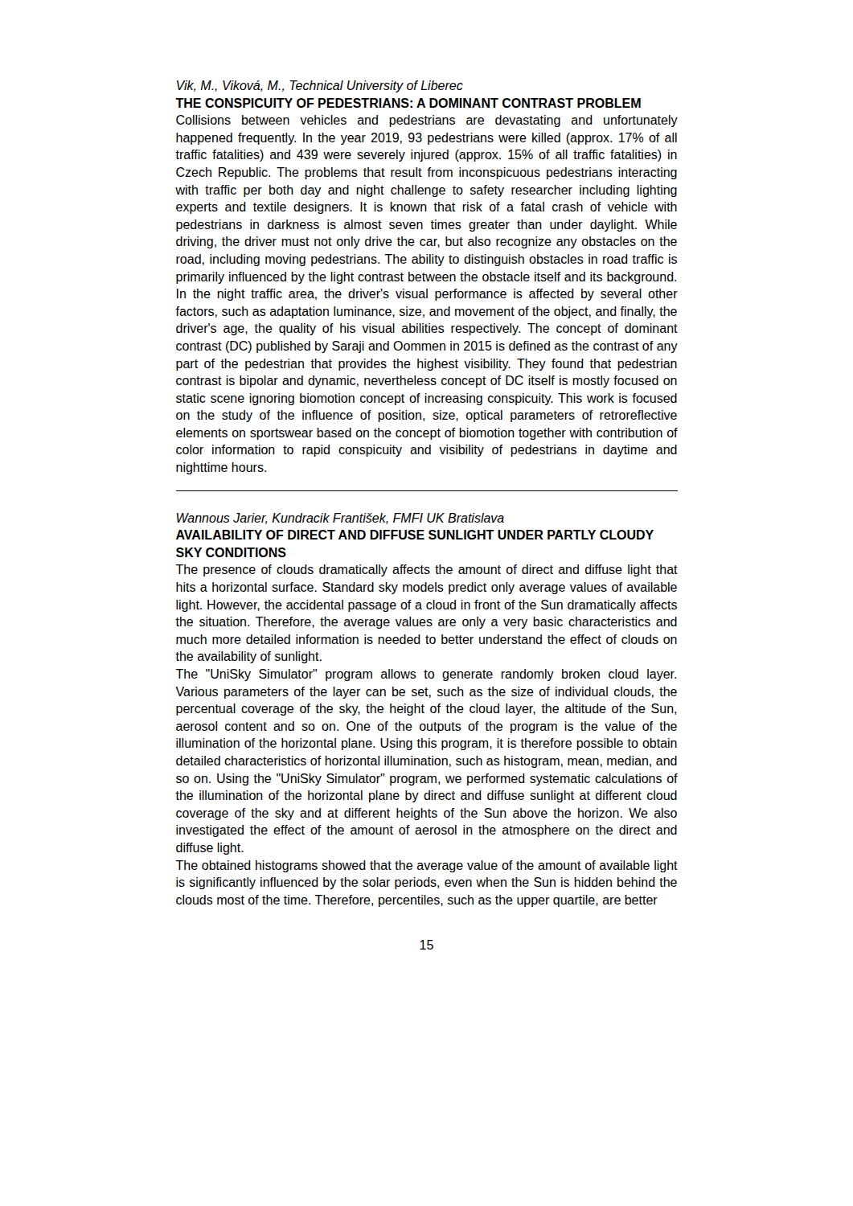Vik, M., Viková, M., Technical University of Liberec
THE CONSPICUITY OF PEDESTRIANS: A DOMINANT CONTRAST PROBLEM
Collisions between vehicles and pedestrians are devastating and unfortunately happened frequently. In the year 2019, 93 pedestrians were killed (approx. 17% of all traffic fatalities) and 439 were severely injured (approx. 15% of all traffic fatalities) in Czech Republic. The problems that result from inconspicuous pedestrians interacting with traffic per both day and night challenge to safety researcher including lighting experts and textile designers. It is known that risk of a fatal crash of vehicle with pedestrians in darkness is almost seven times greater than under daylight. While driving, the driver must not only drive the car, but also recognize any obstacles on the road, including moving pedestrians. The ability to distinguish obstacles in road traffic is primarily influenced by the light contrast between the obstacle itself and its background. In the night traffic area, the driver's visual performance is affected by several other factors, such as adaptation luminance, size, and movement of the object, and finally, the driver's age, the quality of his visual abilities respectively. The concept of dominant contrast (DC) published by Saraji and Oommen in 2015 is defined as the contrast of any part of the pedestrian that provides the highest visibility. They found that pedestrian contrast is bipolar and dynamic, nevertheless concept of DC itself is mostly focused on static scene ignoring biomotion concept of increasing conspicuity. This work is focused on the study of the influence of position, size, optical parameters of retroreflective elements on sportswear based on the concept of biomotion together with contribution of color information to rapid conspicuity and visibility of pedestrians in daytime and nighttime hours.
Wannous Jarier, Kundracik František, FMFI UK Bratislava
AVAILABILITY OF DIRECT AND DIFFUSE SUNLIGHT UNDER PARTLY CLOUDY SKY CONDITIONS
The presence of clouds dramatically affects the amount of direct and diffuse light that hits a horizontal surface. Standard sky models predict only average values of available light. However, the accidental passage of a cloud in front of the Sun dramatically affects the situation. Therefore, the average values are only a very basic characteristics and much more detailed information is needed to better understand the effect of clouds on the availability of sunlight.
The "UniSky Simulator" program allows to generate randomly broken cloud layer. Various parameters of the layer can be set, such as the size of individual clouds, the percentual coverage of the sky, the height of the cloud layer, the altitude of the Sun, aerosol content and so on. One of the outputs of the program is the value of the illumination of the horizontal plane. Using this program, it is therefore possible to obtain detailed characteristics of horizontal illumination, such as histogram, mean, median, and so on. Using the "UniSky Simulator" program, we performed systematic calculations of the illumination of the horizontal plane by direct and diffuse sunlight at different cloud coverage of the sky and at different heights of the Sun above the horizon. We also investigated the effect of the amount of aerosol in the atmosphere on the direct and diffuse light.
The obtained histograms showed that the average value of the amount of available light is significantly influenced by the solar periods, even when the Sun is hidden behind the clouds most of the time. Therefore, percentiles, such as the upper quartile, are better
15